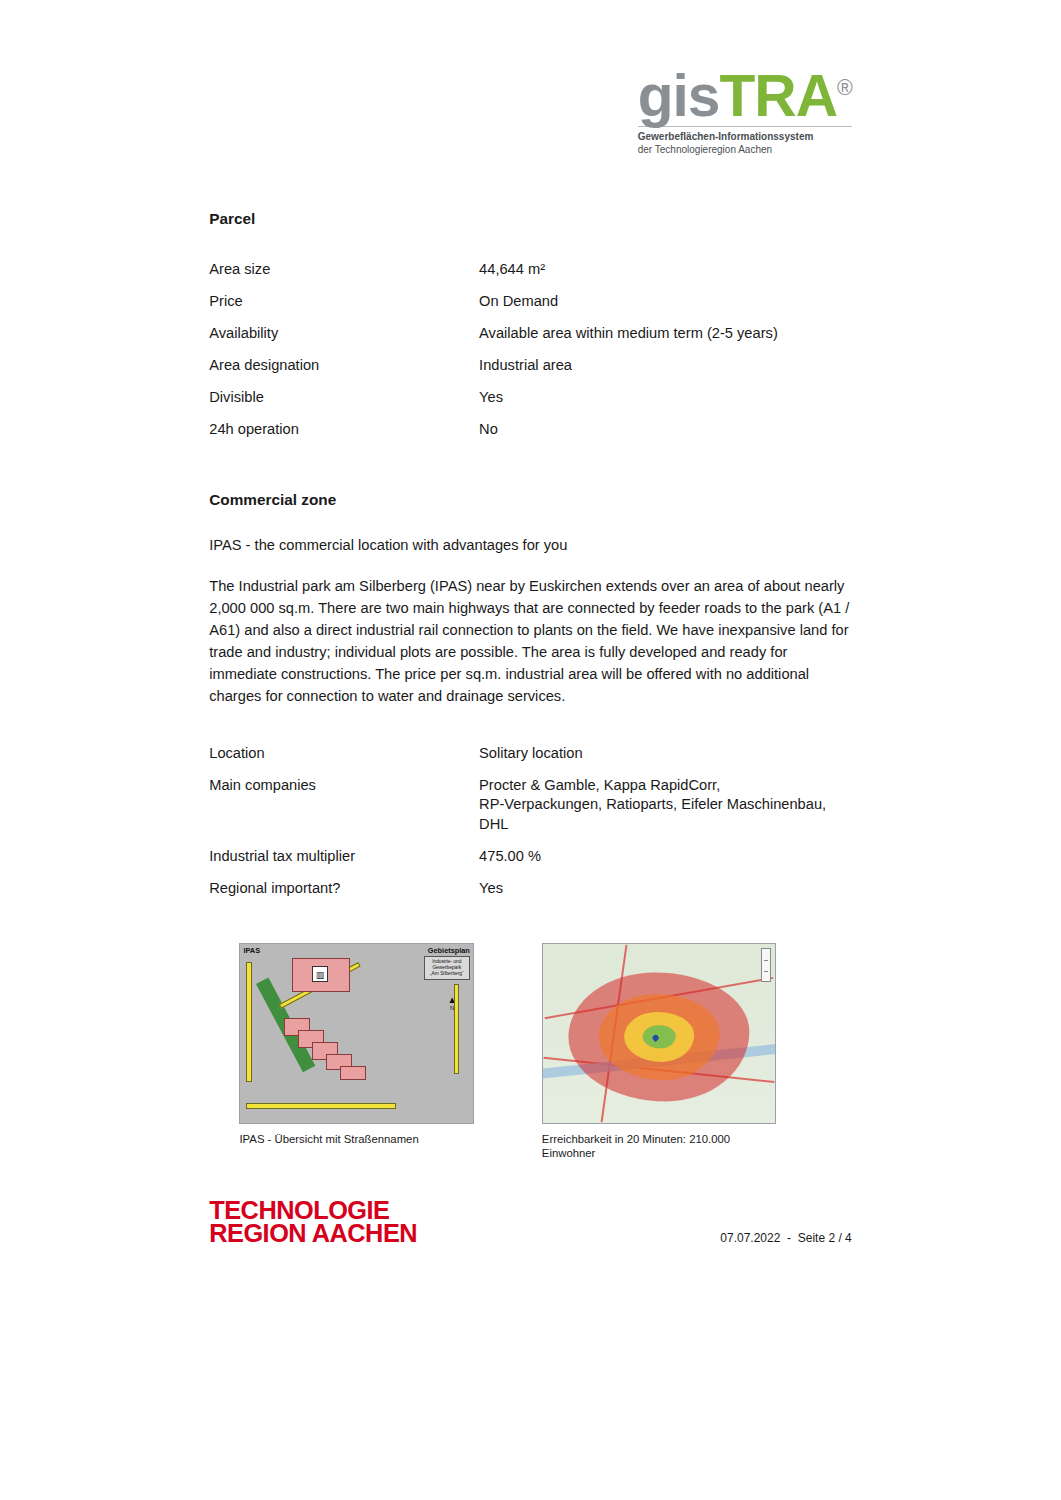gis TRA®
Gewerbeflächen-Informationssystem
der Technologieregion Aachen
Parcel
| Area size | 44,644 m² |
| Price | On Demand |
| Availability | Available area within medium term (2-5 years) |
| Area designation | Industrial area |
| Divisible | Yes |
| 24h operation | No |
Commercial zone
IPAS - the commercial location with advantages for you
The Industrial park am Silberberg (IPAS) near by Euskirchen extends over an area of about nearly 2,000 000 sq.m. There are two main highways that are connected by feeder roads to the park (A1 / A61) and also a direct industrial rail connection to plants on the field. We have inexpansive land for trade and industry; individual plots are possible. The area is fully developed and ready for immediate constructions. The price per sq.m. industrial area will be offered with no additional charges for connection to water and drainage services.
| Location | Solitary location |
| Main companies | Procter & Gamble, Kappa RapidCorr, RP-Verpackungen, Ratioparts, Eifeler Maschinenbau, DHL |
| Industrial tax multiplier | 475.00 % |
| Regional important? | Yes |
IPAS Gebietsplan
Industrie- und
Gewerbepark
„Am Silberberg“
▲N
▥
IPAS - Übersicht mit Straßennamen
Erreichbarkeit in 20 Minuten: 210.000
Einwohner
TECHNOLOGIEREGION AACHEN
07.07.2022 - Seite 2 / 4